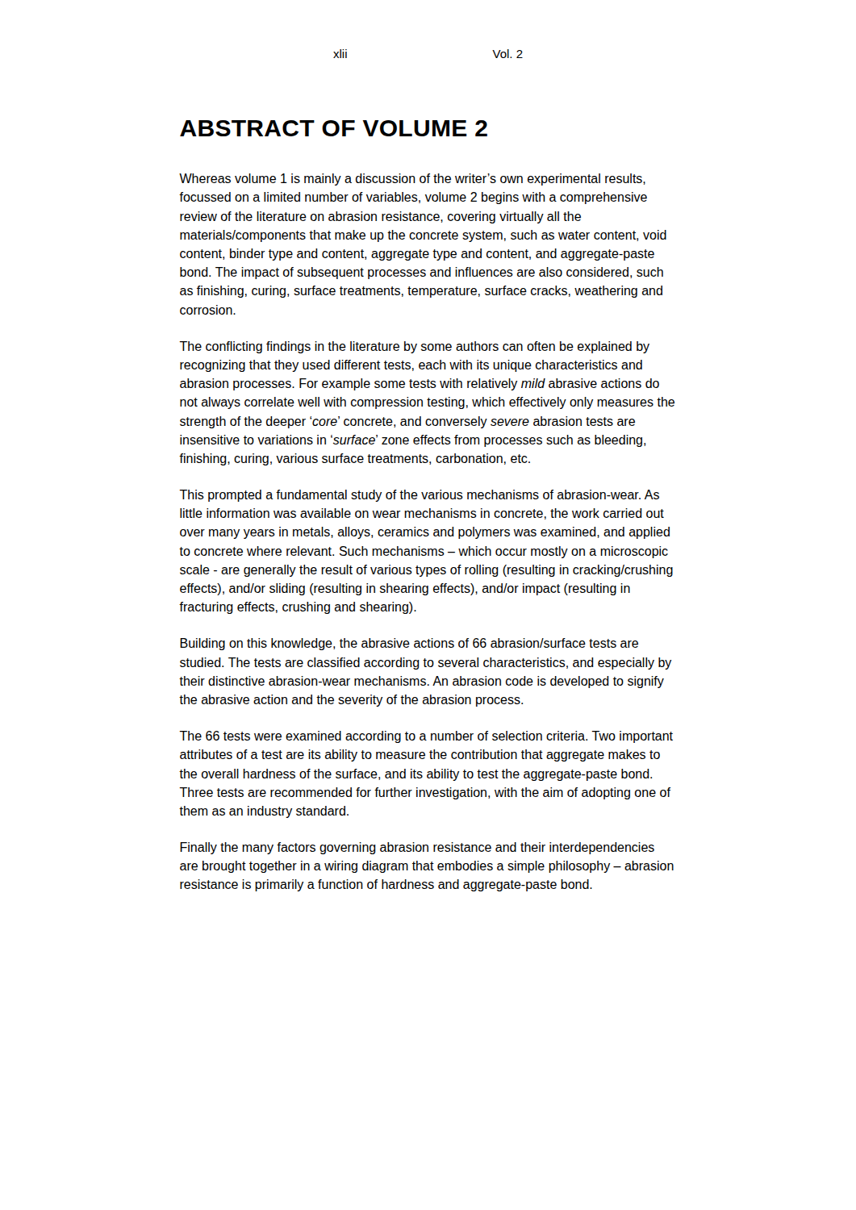xlii Vol. 2
ABSTRACT OF VOLUME 2
Whereas volume 1 is mainly a discussion of the writer’s own experimental results, focussed on a limited number of variables, volume 2 begins with a comprehensive review of the literature on abrasion resistance, covering virtually all the materials/components that make up the concrete system, such as water content, void content, binder type and content, aggregate type and content, and aggregate-paste bond. The impact of subsequent processes and influences are also considered, such as finishing, curing, surface treatments, temperature, surface cracks, weathering and corrosion.
The conflicting findings in the literature by some authors can often be explained by recognizing that they used different tests, each with its unique characteristics and abrasion processes. For example some tests with relatively mild abrasive actions do not always correlate well with compression testing, which effectively only measures the strength of the deeper ‘core’ concrete, and conversely severe abrasion tests are insensitive to variations in ‘surface’ zone effects from processes such as bleeding, finishing, curing, various surface treatments, carbonation, etc.
This prompted a fundamental study of the various mechanisms of abrasion-wear. As little information was available on wear mechanisms in concrete, the work carried out over many years in metals, alloys, ceramics and polymers was examined, and applied to concrete where relevant. Such mechanisms – which occur mostly on a microscopic scale - are generally the result of various types of rolling (resulting in cracking/crushing effects), and/or sliding (resulting in shearing effects), and/or impact (resulting in fracturing effects, crushing and shearing).
Building on this knowledge, the abrasive actions of 66 abrasion/surface tests are studied. The tests are classified according to several characteristics, and especially by their distinctive abrasion-wear mechanisms. An abrasion code is developed to signify the abrasive action and the severity of the abrasion process.
The 66 tests were examined according to a number of selection criteria. Two important attributes of a test are its ability to measure the contribution that aggregate makes to the overall hardness of the surface, and its ability to test the aggregate-paste bond. Three tests are recommended for further investigation, with the aim of adopting one of them as an industry standard.
Finally the many factors governing abrasion resistance and their interdependencies are brought together in a wiring diagram that embodies a simple philosophy – abrasion resistance is primarily a function of hardness and aggregate-paste bond.